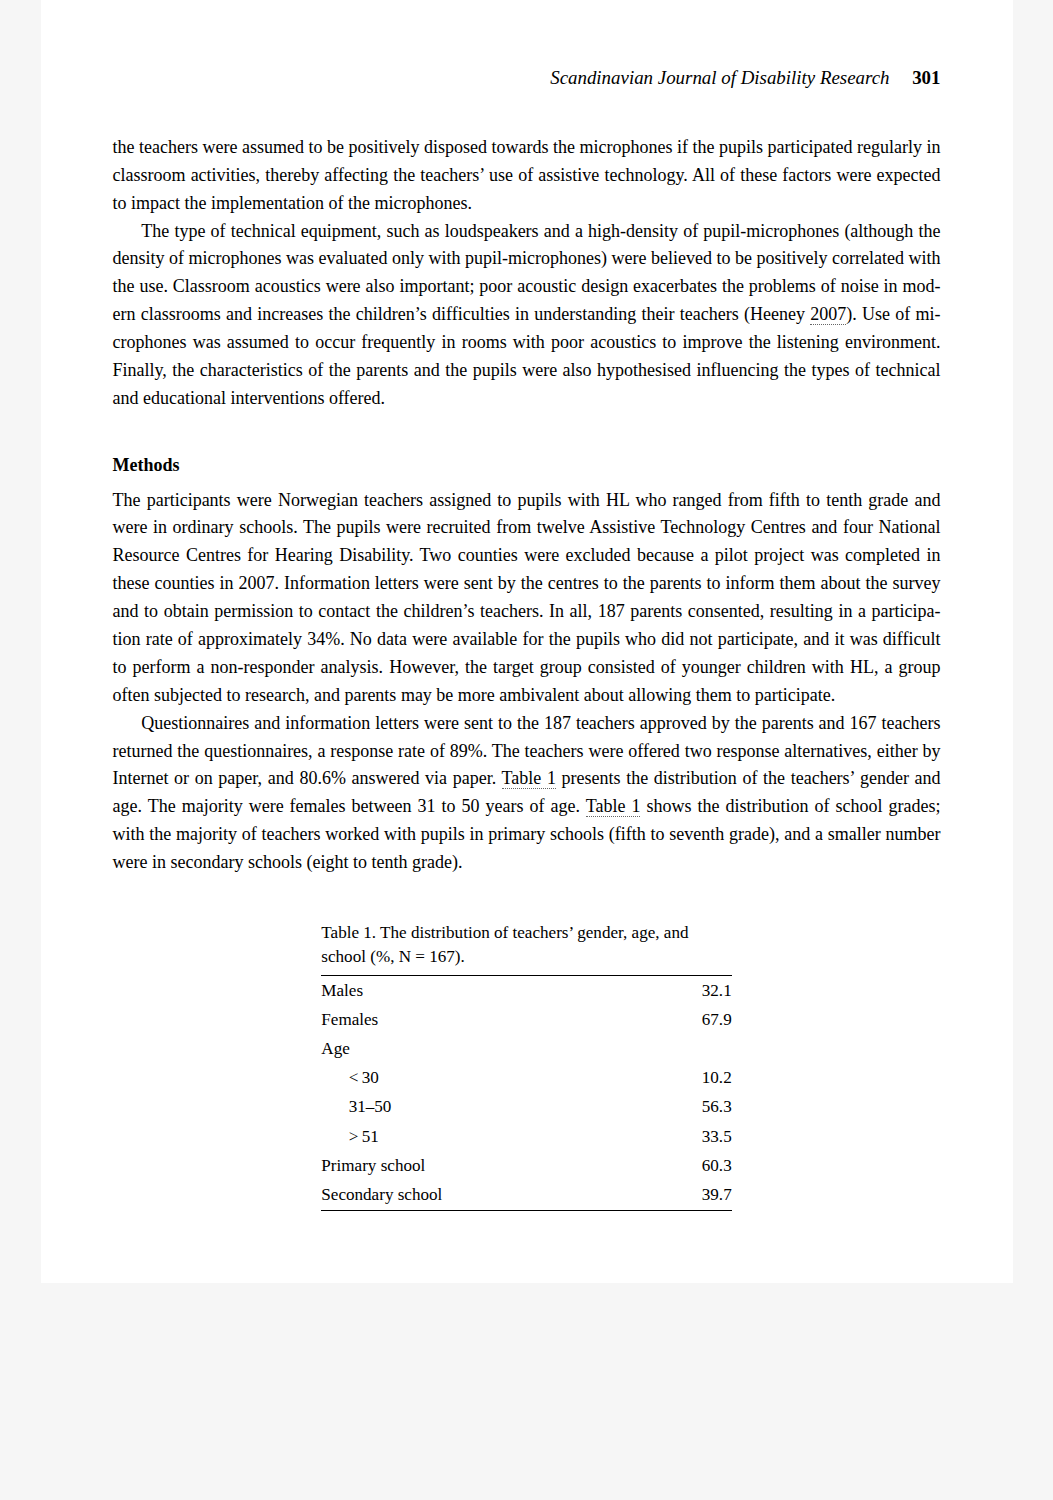Scandinavian Journal of Disability Research 301
the teachers were assumed to be positively disposed towards the microphones if the pupils participated regularly in classroom activities, thereby affecting the teachers’ use of assistive technology. All of these factors were expected to impact the implementation of the microphones.
The type of technical equipment, such as loudspeakers and a high-density of pupil-microphones (although the density of microphones was evaluated only with pupil-microphones) were believed to be positively correlated with the use. Classroom acoustics were also important; poor acoustic design exacerbates the problems of noise in modern classrooms and increases the children’s difficulties in understanding their teachers (Heeney 2007). Use of microphones was assumed to occur frequently in rooms with poor acoustics to improve the listening environment. Finally, the characteristics of the parents and the pupils were also hypothesised influencing the types of technical and educational interventions offered.
Methods
The participants were Norwegian teachers assigned to pupils with HL who ranged from fifth to tenth grade and were in ordinary schools. The pupils were recruited from twelve Assistive Technology Centres and four National Resource Centres for Hearing Disability. Two counties were excluded because a pilot project was completed in these counties in 2007. Information letters were sent by the centres to the parents to inform them about the survey and to obtain permission to contact the children’s teachers. In all, 187 parents consented, resulting in a participation rate of approximately 34%. No data were available for the pupils who did not participate, and it was difficult to perform a non-responder analysis. However, the target group consisted of younger children with HL, a group often subjected to research, and parents may be more ambivalent about allowing them to participate.
Questionnaires and information letters were sent to the 187 teachers approved by the parents and 167 teachers returned the questionnaires, a response rate of 89%. The teachers were offered two response alternatives, either by Internet or on paper, and 80.6% answered via paper. Table 1 presents the distribution of the teachers’ gender and age. The majority were females between 31 to 50 years of age. Table 1 shows the distribution of school grades; with the majority of teachers worked with pupils in primary schools (fifth to seventh grade), and a smaller number were in secondary schools (eight to tenth grade).
Table 1. The distribution of teachers’ gender, age, and school (%, N = 167).
| Males | 32.1 |
| Females | 67.9 |
| Age | |
| < 30 | 10.2 |
| 31–50 | 56.3 |
| > 51 | 33.5 |
| Primary school | 60.3 |
| Secondary school | 39.7 |